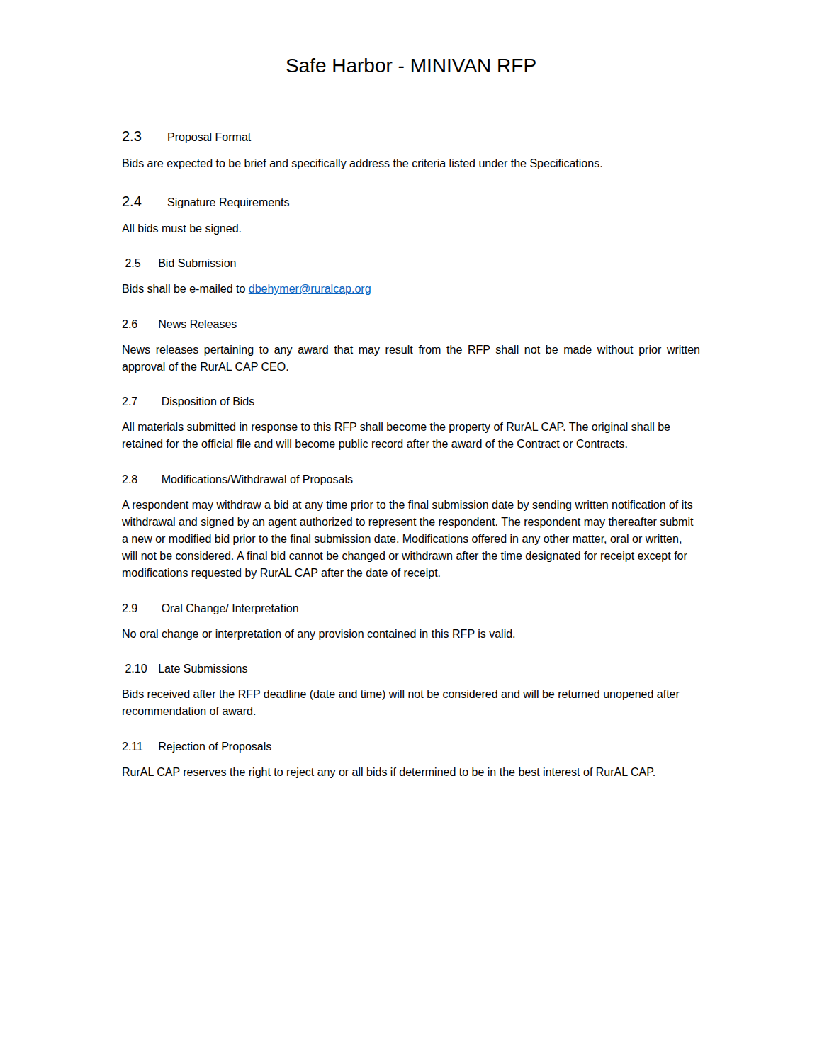Safe Harbor - MINIVAN RFP
2.3 Proposal Format
Bids are expected to be brief and specifically address the criteria listed under the Specifications.
2.4 Signature Requirements
All bids must be signed.
2.5 Bid Submission
Bids shall be e-mailed to dbehymer@ruralcap.org
2.6 News Releases
News releases pertaining to any award that may result from the RFP shall not be made without prior written approval of the RurAL CAP CEO.
2.7 Disposition of Bids
All materials submitted in response to this RFP shall become the property of RurAL CAP. The original shall be retained for the official file and will become public record after the award of the Contract or Contracts.
2.8 Modifications/Withdrawal of Proposals
A respondent may withdraw a bid at any time prior to the final submission date by sending written notification of its withdrawal and signed by an agent authorized to represent the respondent. The respondent may thereafter submit a new or modified bid prior to the final submission date. Modifications offered in any other matter, oral or written, will not be considered. A final bid cannot be changed or withdrawn after the time designated for receipt except for modifications requested by RurAL CAP after the date of receipt.
2.9 Oral Change/ Interpretation
No oral change or interpretation of any provision contained in this RFP is valid.
2.10 Late Submissions
Bids received after the RFP deadline (date and time) will not be considered and will be returned unopened after recommendation of award.
2.11 Rejection of Proposals
RurAL CAP reserves the right to reject any or all bids if determined to be in the best interest of RurAL CAP.